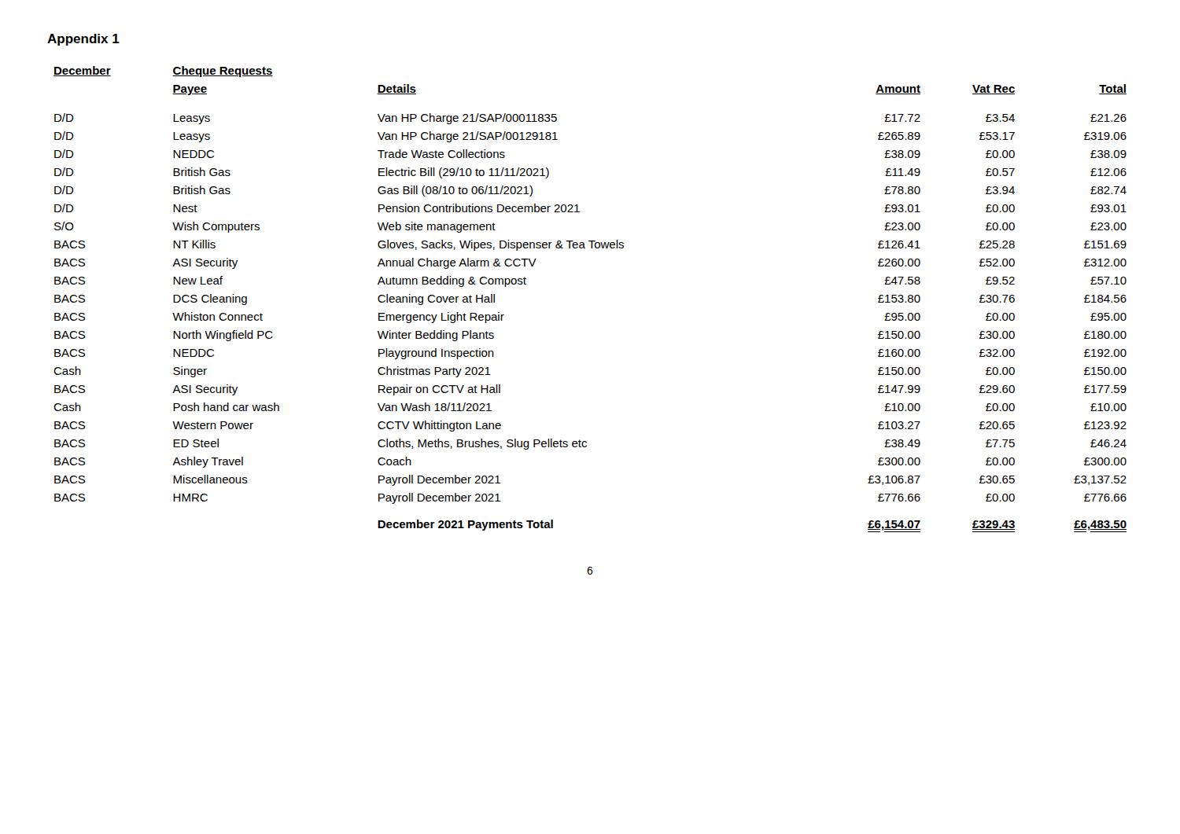Appendix 1
| December | Cheque Requests | | | |
| --- | --- | --- | --- | --- |
| | Payee | Details | Amount | Vat Rec | Total |
| D/D | Leasys | Van HP Charge 21/SAP/00011835 | £17.72 | £3.54 | £21.26 |
| D/D | Leasys | Van HP Charge 21/SAP/00129181 | £265.89 | £53.17 | £319.06 |
| D/D | NEDDC | Trade Waste Collections | £38.09 | £0.00 | £38.09 |
| D/D | British Gas | Electric Bill (29/10 to 11/11/2021) | £11.49 | £0.57 | £12.06 |
| D/D | British Gas | Gas Bill (08/10 to 06/11/2021) | £78.80 | £3.94 | £82.74 |
| D/D | Nest | Pension Contributions December 2021 | £93.01 | £0.00 | £93.01 |
| S/O | Wish Computers | Web site management | £23.00 | £0.00 | £23.00 |
| BACS | NT Killis | Gloves, Sacks, Wipes, Dispenser & Tea Towels | £126.41 | £25.28 | £151.69 |
| BACS | ASI Security | Annual Charge Alarm & CCTV | £260.00 | £52.00 | £312.00 |
| BACS | New Leaf | Autumn Bedding & Compost | £47.58 | £9.52 | £57.10 |
| BACS | DCS Cleaning | Cleaning Cover at Hall | £153.80 | £30.76 | £184.56 |
| BACS | Whiston Connect | Emergency Light Repair | £95.00 | £0.00 | £95.00 |
| BACS | North Wingfield PC | Winter Bedding Plants | £150.00 | £30.00 | £180.00 |
| BACS | NEDDC | Playground Inspection | £160.00 | £32.00 | £192.00 |
| Cash | Singer | Christmas Party 2021 | £150.00 | £0.00 | £150.00 |
| BACS | ASI Security | Repair on CCTV at Hall | £147.99 | £29.60 | £177.59 |
| Cash | Posh hand car wash | Van Wash 18/11/2021 | £10.00 | £0.00 | £10.00 |
| BACS | Western Power | CCTV Whittington Lane | £103.27 | £20.65 | £123.92 |
| BACS | ED Steel | Cloths, Meths, Brushes, Slug Pellets etc | £38.49 | £7.75 | £46.24 |
| BACS | Ashley Travel | Coach | £300.00 | £0.00 | £300.00 |
| BACS | Miscellaneous | Payroll December 2021 | £3,106.87 | £30.65 | £3,137.52 |
| BACS | HMRC | Payroll December 2021 | £776.66 | £0.00 | £776.66 |
| | | December 2021 Payments Total | £6,154.07 | £329.43 | £6,483.50 |
6